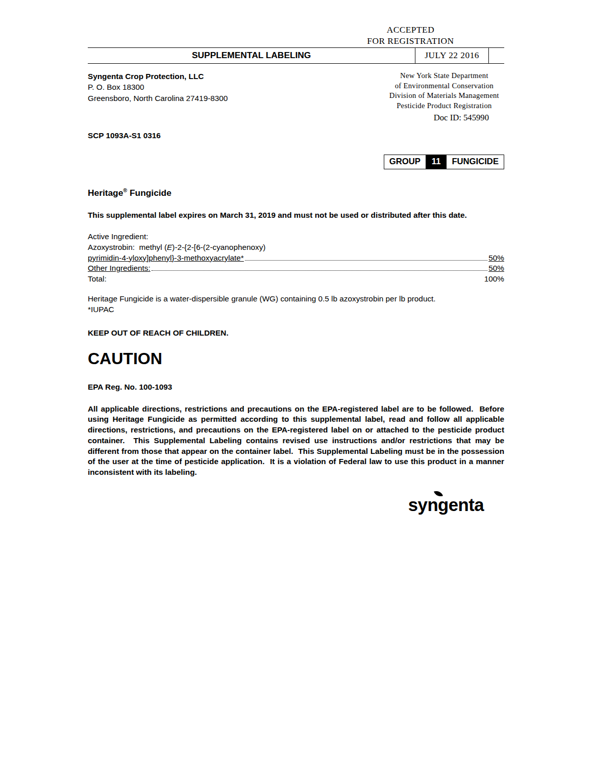ACCEPTED
FOR REGISTRATION
SUPPLEMENTAL LABELING
JULY 22 2016
Syngenta Crop Protection, LLC
P. O. Box 18300
Greensboro, North Carolina 27419-8300
New York State Department
of Environmental Conservation
Division of Materials Management
Pesticide Product Registration
Doc ID: 545990
SCP 1093A-S1 0316
GROUP 11 FUNGICIDE
Heritage® Fungicide
This supplemental label expires on March 31, 2019 and must not be used or distributed after this date.
Active Ingredient:
Azoxystrobin: methyl (E)-2-{2-[6-(2-cyanophenoxy)
pyrimidin-4-yloxy]phenyl}-3-methoxyacrylate* 50%
Other Ingredients: 50%
Total: 100%
Heritage Fungicide is a water-dispersible granule (WG) containing 0.5 lb azoxystrobin per lb product.
*IUPAC
KEEP OUT OF REACH OF CHILDREN.
CAUTION
EPA Reg. No. 100-1093
All applicable directions, restrictions and precautions on the EPA-registered label are to be followed. Before using Heritage Fungicide as permitted according to this supplemental label, read and follow all applicable directions, restrictions, and precautions on the EPA-registered label on or attached to the pesticide product container. This Supplemental Labeling contains revised use instructions and/or restrictions that may be different from those that appear on the container label. This Supplemental Labeling must be in the possession of the user at the time of pesticide application. It is a violation of Federal law to use this product in a manner inconsistent with its labeling.
syngenta